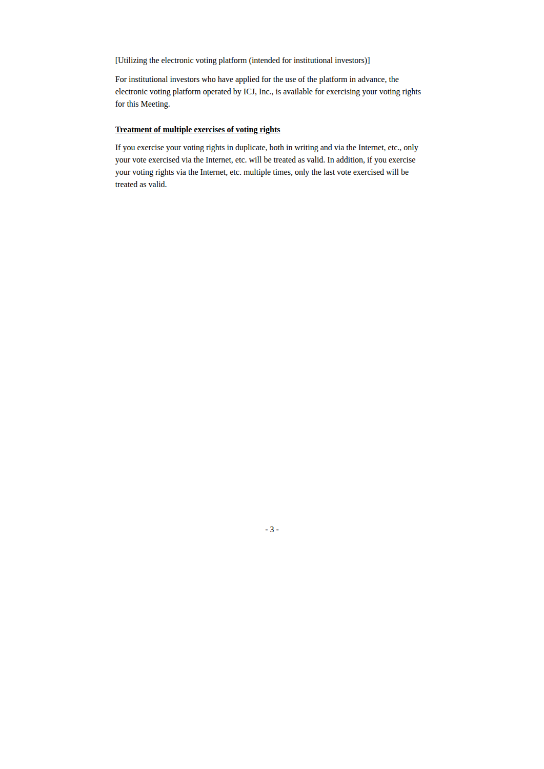[Utilizing the electronic voting platform (intended for institutional investors)]
For institutional investors who have applied for the use of the platform in advance, the electronic voting platform operated by ICJ, Inc., is available for exercising your voting rights for this Meeting.
Treatment of multiple exercises of voting rights
If you exercise your voting rights in duplicate, both in writing and via the Internet, etc., only your vote exercised via the Internet, etc. will be treated as valid. In addition, if you exercise your voting rights via the Internet, etc. multiple times, only the last vote exercised will be treated as valid.
- 3 -